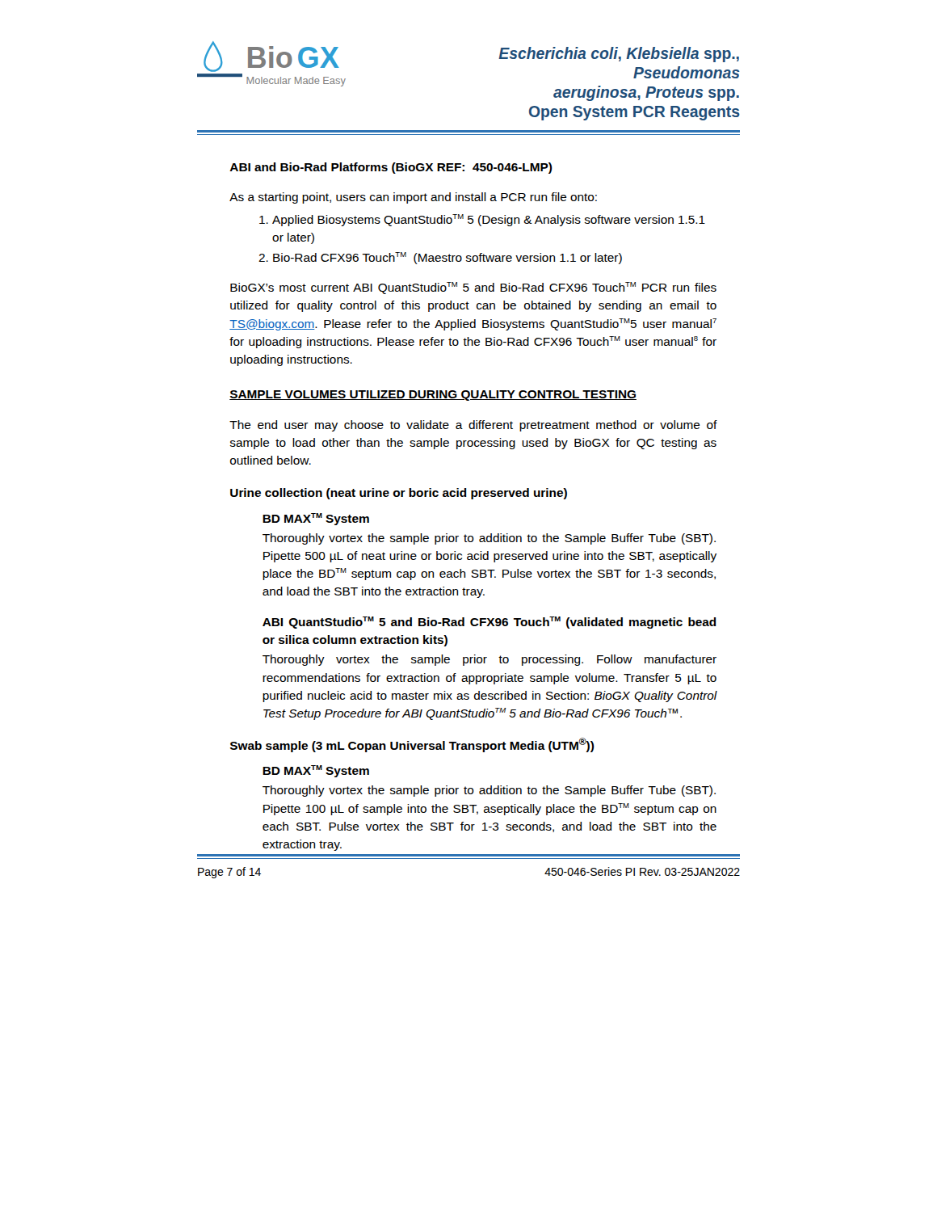Bio GX Molecular Made Easy
Escherichia coli, Klebsiella spp., Pseudomonas
aeruginosa, Proteus spp.
Open System PCR Reagents
ABI and Bio-Rad Platforms (BioGX REF: 450-046-LMP)
As a starting point, users can import and install a PCR run file onto:
Applied Biosystems QuantStudioTM 5 (Design & Analysis software version 1.5.1 or later)
Bio-Rad CFX96 TouchTM (Maestro software version 1.1 or later)
BioGX’s most current ABI QuantStudioTM 5 and Bio-Rad CFX96 TouchTM PCR run files utilized for quality control of this product can be obtained by sending an email to TS@biogx.com. Please refer to the Applied Biosystems QuantStudioTM5 user manual7 for uploading instructions. Please refer to the Bio-Rad CFX96 TouchTM user manual8 for uploading instructions.
SAMPLE VOLUMES UTILIZED DURING QUALITY CONTROL TESTING
The end user may choose to validate a different pretreatment method or volume of sample to load other than the sample processing used by BioGX for QC testing as outlined below.
Urine collection (neat urine or boric acid preserved urine)
BD MAXTM System
Thoroughly vortex the sample prior to addition to the Sample Buffer Tube (SBT). Pipette 500 µL of neat urine or boric acid preserved urine into the SBT, aseptically place the BDTM septum cap on each SBT. Pulse vortex the SBT for 1-3 seconds, and load the SBT into the extraction tray.
ABI QuantStudioTM 5 and Bio-Rad CFX96 TouchTM (validated magnetic bead or silica column extraction kits)
Thoroughly vortex the sample prior to processing. Follow manufacturer recommendations for extraction of appropriate sample volume. Transfer 5 µL to purified nucleic acid to master mix as described in Section: BioGX Quality Control Test Setup Procedure for ABI QuantStudioTM 5 and Bio-Rad CFX96 Touch™.
Swab sample (3 mL Copan Universal Transport Media (UTM®))
BD MAXTM System
Thoroughly vortex the sample prior to addition to the Sample Buffer Tube (SBT). Pipette 100 µL of sample into the SBT, aseptically place the BDTM septum cap on each SBT. Pulse vortex the SBT for 1-3 seconds, and load the SBT into the extraction tray.
Page 7 of 14 450-046-Series PI Rev. 03-25JAN2022